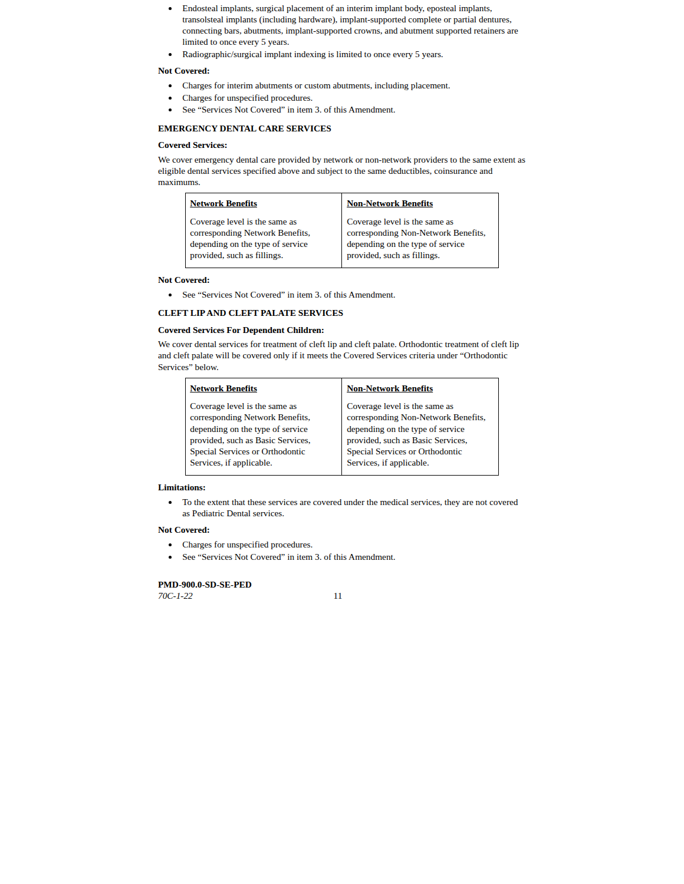Endosteal implants, surgical placement of an interim implant body, eposteal implants, transolsteal implants (including hardware), implant-supported complete or partial dentures, connecting bars, abutments, implant-supported crowns, and abutment supported retainers are limited to once every 5 years.
Radiographic/surgical implant indexing is limited to once every 5 years.
Not Covered:
Charges for interim abutments or custom abutments, including placement.
Charges for unspecified procedures.
See “Services Not Covered” in item 3. of this Amendment.
Emergency Dental Care Services
Covered Services:
We cover emergency dental care provided by network or non-network providers to the same extent as eligible dental services specified above and subject to the same deductibles, coinsurance and maximums.
| Network Benefits Coverage level is the same as corresponding Network Benefits, depending on the type of service provided, such as fillings. | Non-Network Benefits Coverage level is the same as corresponding Non-Network Benefits, depending on the type of service provided, such as fillings. |
Not Covered:
See “Services Not Covered” in item 3. of this Amendment.
Cleft Lip and Cleft Palate Services
Covered Services For Dependent Children:
We cover dental services for treatment of cleft lip and cleft palate. Orthodontic treatment of cleft lip and cleft palate will be covered only if it meets the Covered Services criteria under “Orthodontic Services” below.
| Network Benefits Coverage level is the same as corresponding Network Benefits, depending on the type of service provided, such as Basic Services, Special Services or Orthodontic Services, if applicable. | Non-Network Benefits Coverage level is the same as corresponding Non-Network Benefits, depending on the type of service provided, such as Basic Services, Special Services or Orthodontic Services, if applicable. |
Limitations:
To the extent that these services are covered under the medical services, they are not covered as Pediatric Dental services.
Not Covered:
Charges for unspecified procedures.
See “Services Not Covered” in item 3. of this Amendment.
PMD-900.0-SD-SE-PED
70C-1-22
11